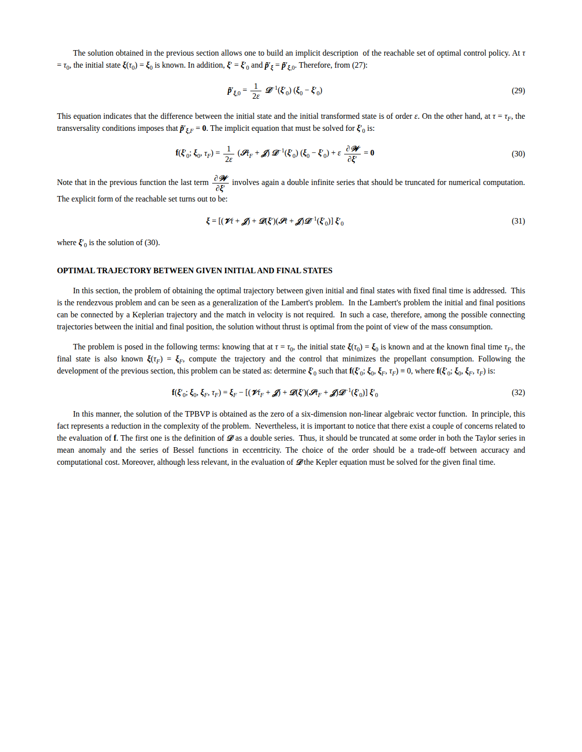The solution obtained in the previous section allows one to build an implicit description of the reachable set of optimal control policy. At τ = τ0, the initial state ξ(τ0) = ξ0 is known. In addition, ξ′ = ξ′0 and p̃′ξ = p̃′ξ,0. Therefore, from (27):
p̃′ξ,0 = 12ε 𝒟−1(ξ′0) (ξ0 − ξ′0)
(29)
This equation indicates that the difference between the initial state and the initial transformed state is of order ε. On the other hand, at τ = τF, the transversality conditions imposes that p̃′ξ,F = 0. The implicit equation that must be solved for ξ′0 is:
f(ξ′0; ξ0, τF) = 12ε (𝒮τF + 𝒥) 𝒟−1(ξ′0) (ξ0 − ξ′0) + ε ∂𝒲∂ξ′ = 0
(30)
Note that in the previous function the last term ∂𝒲∂ξ′ involves again a double infinite series that should be truncated for numerical computation. The explicit form of the reachable set turns out to be:
ξ = [(𝒱τ + 𝒥) + 𝒟(ξ′)(𝒮τ + 𝒥)𝒟−1(ξ′0)] ξ′0
(31)
where ξ′0 is the solution of (30).
Optimal Trajectory Between Given Initial and Final States
In this section, the problem of obtaining the optimal trajectory between given initial and final states with fixed final time is addressed. This is the rendezvous problem and can be seen as a generalization of the Lambert's problem. In the Lambert's problem the initial and final positions can be connected by a Keplerian trajectory and the match in velocity is not required. In such a case, therefore, among the possible connecting trajectories between the initial and final position, the solution without thrust is optimal from the point of view of the mass consumption.
The problem is posed in the following terms: knowing that at τ = τ0, the initial state ξ(τ0) = ξ0 is known and at the known final time τF, the final state is also known ξ(τF) = ξF, compute the trajectory and the control that minimizes the propellant consumption. Following the development of the previous section, this problem can be stated as: determine ξ′0 such that f(ξ′0; ξ0, ξF, τF) ≡ 0, where f(ξ′0; ξ0, ξF, τF) is:
f(ξ′0; ξ0, ξF, τF) = ξF − [(𝒱τF + 𝒥) + 𝒟(ξ′)(𝒮τF + 𝒥)𝒟−1(ξ′0)] ξ′0
(32)
In this manner, the solution of the TPBVP is obtained as the zero of a six-dimension non-linear algebraic vector function. In principle, this fact represents a reduction in the complexity of the problem. Nevertheless, it is important to notice that there exist a couple of concerns related to the evaluation of f. The first one is the definition of 𝒟 as a double series. Thus, it should be truncated at some order in both the Taylor series in mean anomaly and the series of Bessel functions in eccentricity. The choice of the order should be a trade-off between accuracy and computational cost. Moreover, although less relevant, in the evaluation of 𝒟 the Kepler equation must be solved for the given final time.